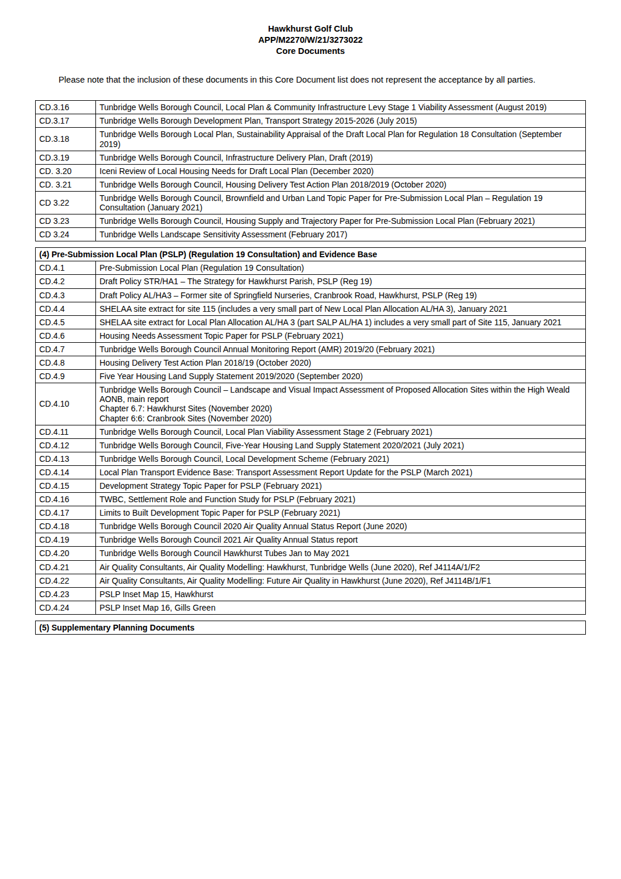Hawkhurst Golf Club
APP/M2270/W/21/3273022
Core Documents
Please note that the inclusion of these documents in this Core Document list does not represent the acceptance by all parties.
| CD.3.16 | Tunbridge Wells Borough Council, Local Plan & Community Infrastructure Levy Stage 1 Viability Assessment (August 2019) |
| CD.3.17 | Tunbridge Wells Borough Development Plan, Transport Strategy 2015-2026 (July 2015) |
| CD.3.18 | Tunbridge Wells Borough Local Plan, Sustainability Appraisal of the Draft Local Plan for Regulation 18 Consultation (September 2019) |
| CD.3.19 | Tunbridge Wells Borough Council, Infrastructure Delivery Plan, Draft (2019) |
| CD. 3.20 | Iceni Review of Local Housing Needs for Draft Local Plan (December 2020) |
| CD. 3.21 | Tunbridge Wells Borough Council, Housing Delivery Test Action Plan 2018/2019 (October 2020) |
| CD 3.22 | Tunbridge Wells Borough Council, Brownfield and Urban Land Topic Paper for Pre-Submission Local Plan – Regulation 19 Consultation (January 2021) |
| CD 3.23 | Tunbridge Wells Borough Council, Housing Supply and Trajectory Paper for Pre-Submission Local Plan (February 2021) |
| CD 3.24 | Tunbridge Wells Landscape Sensitivity Assessment (February 2017) |
| (4) Pre-Submission Local Plan (PSLP) (Regulation 19 Consultation) and Evidence Base |
| CD.4.1 | Pre-Submission Local Plan (Regulation 19 Consultation) |
| CD.4.2 | Draft Policy STR/HA1 – The Strategy for Hawkhurst Parish, PSLP (Reg 19) |
| CD.4.3 | Draft Policy AL/HA3 – Former site of Springfield Nurseries, Cranbrook Road, Hawkhurst, PSLP (Reg 19) |
| CD.4.4 | SHELAA site extract for site 115 (includes a very small part of New Local Plan Allocation AL/HA 3), January 2021 |
| CD.4.5 | SHELAA site extract for Local Plan Allocation AL/HA 3 (part SALP AL/HA 1) includes a very small part of Site 115, January 2021 |
| CD.4.6 | Housing Needs Assessment Topic Paper for PSLP (February 2021) |
| CD.4.7 | Tunbridge Wells Borough Council Annual Monitoring Report (AMR) 2019/20 (February 2021) |
| CD.4.8 | Housing Delivery Test Action Plan 2018/19 (October 2020) |
| CD.4.9 | Five Year Housing Land Supply Statement 2019/2020 (September 2020) |
| CD.4.10 | Tunbridge Wells Borough Council – Landscape and Visual Impact Assessment of Proposed Allocation Sites within the High Weald AONB, main report Chapter 6.7: Hawkhurst Sites (November 2020) Chapter 6:6: Cranbrook Sites (November 2020) |
| CD.4.11 | Tunbridge Wells Borough Council, Local Plan Viability Assessment Stage 2 (February 2021) |
| CD.4.12 | Tunbridge Wells Borough Council, Five-Year Housing Land Supply Statement 2020/2021 (July 2021) |
| CD.4.13 | Tunbridge Wells Borough Council, Local Development Scheme (February 2021) |
| CD.4.14 | Local Plan Transport Evidence Base: Transport Assessment Report Update for the PSLP (March 2021) |
| CD.4.15 | Development Strategy Topic Paper for PSLP (February 2021) |
| CD.4.16 | TWBC, Settlement Role and Function Study for PSLP (February 2021) |
| CD.4.17 | Limits to Built Development Topic Paper for PSLP (February 2021) |
| CD.4.18 | Tunbridge Wells Borough Council 2020 Air Quality Annual Status Report (June 2020) |
| CD.4.19 | Tunbridge Wells Borough Council 2021 Air Quality Annual Status report |
| CD.4.20 | Tunbridge Wells Borough Council Hawkhurst Tubes Jan to May 2021 |
| CD.4.21 | Air Quality Consultants, Air Quality Modelling: Hawkhurst, Tunbridge Wells (June 2020), Ref J4114A/1/F2 |
| CD.4.22 | Air Quality Consultants, Air Quality Modelling: Future Air Quality in Hawkhurst (June 2020), Ref J4114B/1/F1 |
| CD.4.23 | PSLP Inset Map 15, Hawkhurst |
| CD.4.24 | PSLP Inset Map 16, Gills Green |
| (5) Supplementary Planning Documents |